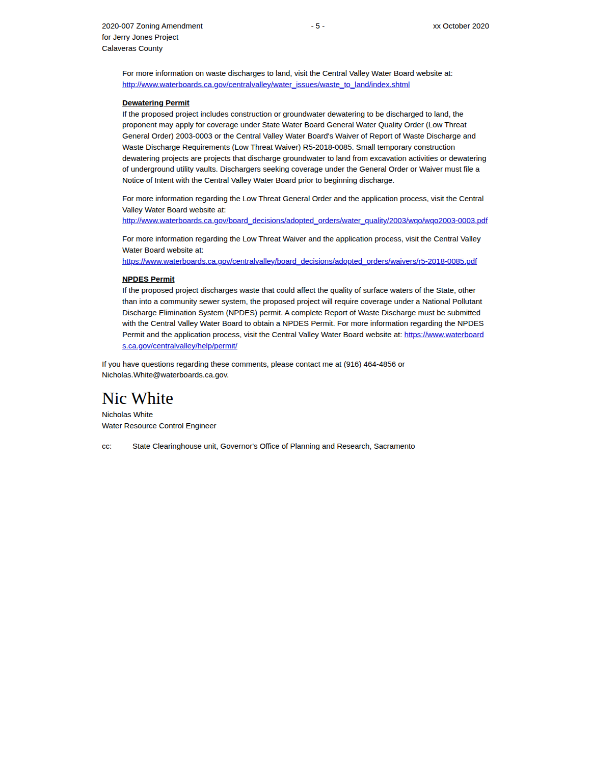2020-007 Zoning Amendment for Jerry Jones Project Calaveras County
- 5 -
xx October 2020
For more information on waste discharges to land, visit the Central Valley Water Board website at:
http://www.waterboards.ca.gov/centralvalley/water_issues/waste_to_land/index.shtml
Dewatering Permit
If the proposed project includes construction or groundwater dewatering to be discharged to land, the proponent may apply for coverage under State Water Board General Water Quality Order (Low Threat General Order) 2003-0003 or the Central Valley Water Board's Waiver of Report of Waste Discharge and Waste Discharge Requirements (Low Threat Waiver) R5-2018-0085. Small temporary construction dewatering projects are projects that discharge groundwater to land from excavation activities or dewatering of underground utility vaults. Dischargers seeking coverage under the General Order or Waiver must file a Notice of Intent with the Central Valley Water Board prior to beginning discharge.
For more information regarding the Low Threat General Order and the application process, visit the Central Valley Water Board website at:
http://www.waterboards.ca.gov/board_decisions/adopted_orders/water_quality/2003/wqo/wqo2003-0003.pdf
For more information regarding the Low Threat Waiver and the application process, visit the Central Valley Water Board website at:
https://www.waterboards.ca.gov/centralvalley/board_decisions/adopted_orders/waivers/r5-2018-0085.pdf
NPDES Permit
If the proposed project discharges waste that could affect the quality of surface waters of the State, other than into a community sewer system, the proposed project will require coverage under a National Pollutant Discharge Elimination System (NPDES) permit. A complete Report of Waste Discharge must be submitted with the Central Valley Water Board to obtain a NPDES Permit. For more information regarding the NPDES Permit and the application process, visit the Central Valley Water Board website at: https://www.waterboards.ca.gov/centralvalley/help/permit/
If you have questions regarding these comments, please contact me at (916) 464-4856 or Nicholas.White@waterboards.ca.gov.
Nic White
Nicholas White
Water Resource Control Engineer
cc:
State Clearinghouse unit, Governor's Office of Planning and Research, Sacramento